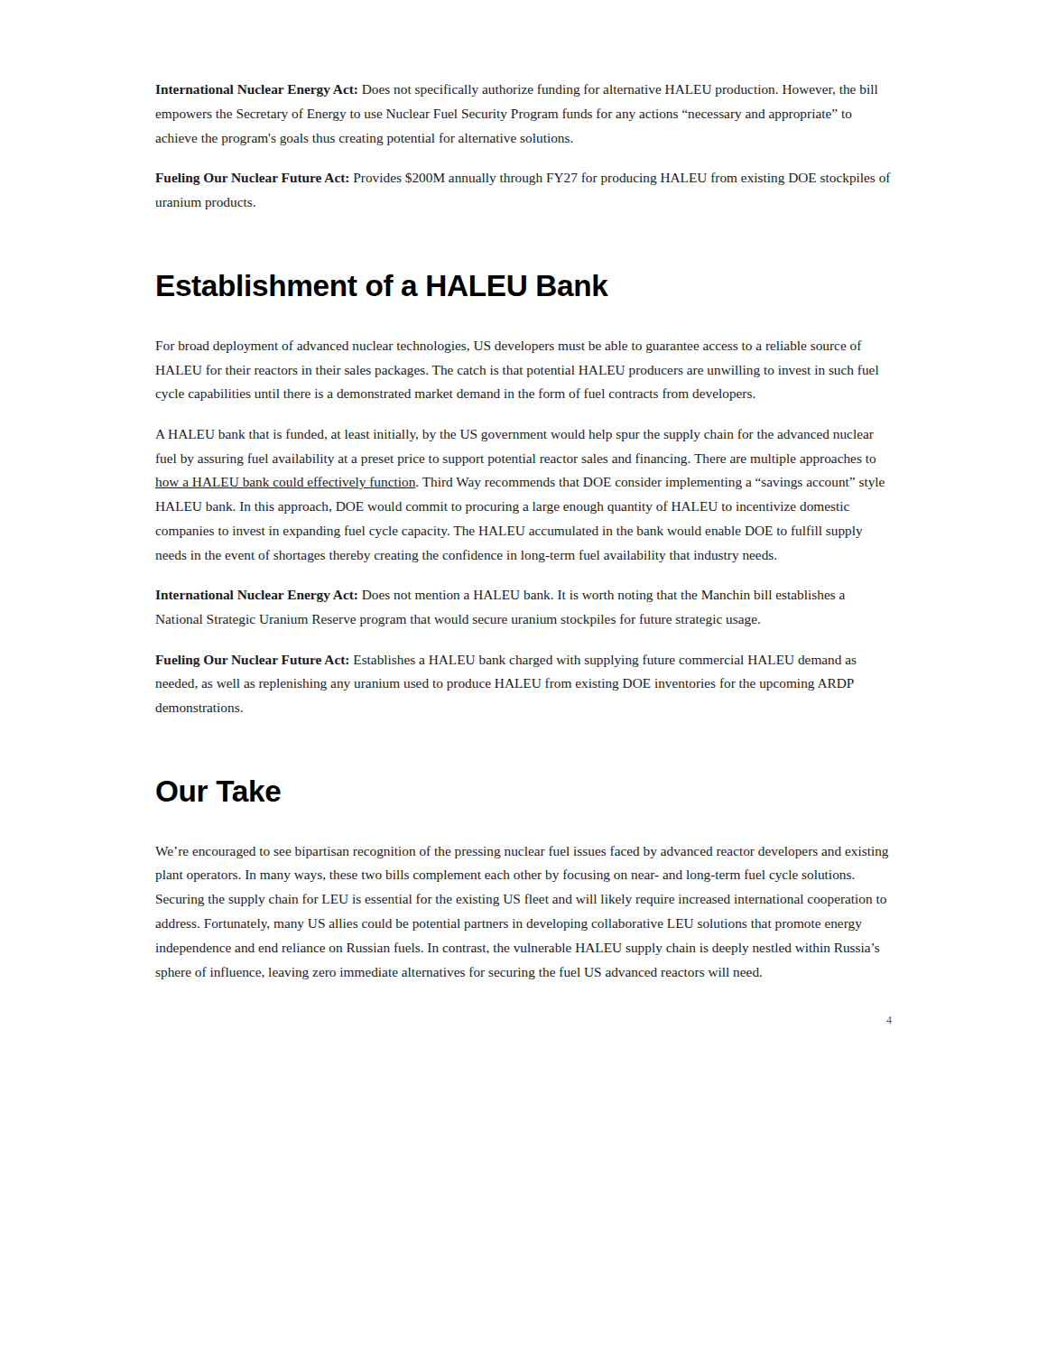International Nuclear Energy Act: Does not specifically authorize funding for alternative HALEU production. However, the bill empowers the Secretary of Energy to use Nuclear Fuel Security Program funds for any actions “necessary and appropriate” to achieve the program's goals thus creating potential for alternative solutions.
Fueling Our Nuclear Future Act: Provides $200M annually through FY27 for producing HALEU from existing DOE stockpiles of uranium products.
Establishment of a HALEU Bank
For broad deployment of advanced nuclear technologies, US developers must be able to guarantee access to a reliable source of HALEU for their reactors in their sales packages. The catch is that potential HALEU producers are unwilling to invest in such fuel cycle capabilities until there is a demonstrated market demand in the form of fuel contracts from developers.
A HALEU bank that is funded, at least initially, by the US government would help spur the supply chain for the advanced nuclear fuel by assuring fuel availability at a preset price to support potential reactor sales and financing. There are multiple approaches to how a HALEU bank could effectively function. Third Way recommends that DOE consider implementing a “savings account” style HALEU bank. In this approach, DOE would commit to procuring a large enough quantity of HALEU to incentivize domestic companies to invest in expanding fuel cycle capacity. The HALEU accumulated in the bank would enable DOE to fulfill supply needs in the event of shortages thereby creating the confidence in long-term fuel availability that industry needs.
International Nuclear Energy Act: Does not mention a HALEU bank. It is worth noting that the Manchin bill establishes a National Strategic Uranium Reserve program that would secure uranium stockpiles for future strategic usage.
Fueling Our Nuclear Future Act: Establishes a HALEU bank charged with supplying future commercial HALEU demand as needed, as well as replenishing any uranium used to produce HALEU from existing DOE inventories for the upcoming ARDP demonstrations.
Our Take
We’re encouraged to see bipartisan recognition of the pressing nuclear fuel issues faced by advanced reactor developers and existing plant operators. In many ways, these two bills complement each other by focusing on near- and long-term fuel cycle solutions. Securing the supply chain for LEU is essential for the existing US fleet and will likely require increased international cooperation to address. Fortunately, many US allies could be potential partners in developing collaborative LEU solutions that promote energy independence and end reliance on Russian fuels. In contrast, the vulnerable HALEU supply chain is deeply nestled within Russia’s sphere of influence, leaving zero immediate alternatives for securing the fuel US advanced reactors will need.
4